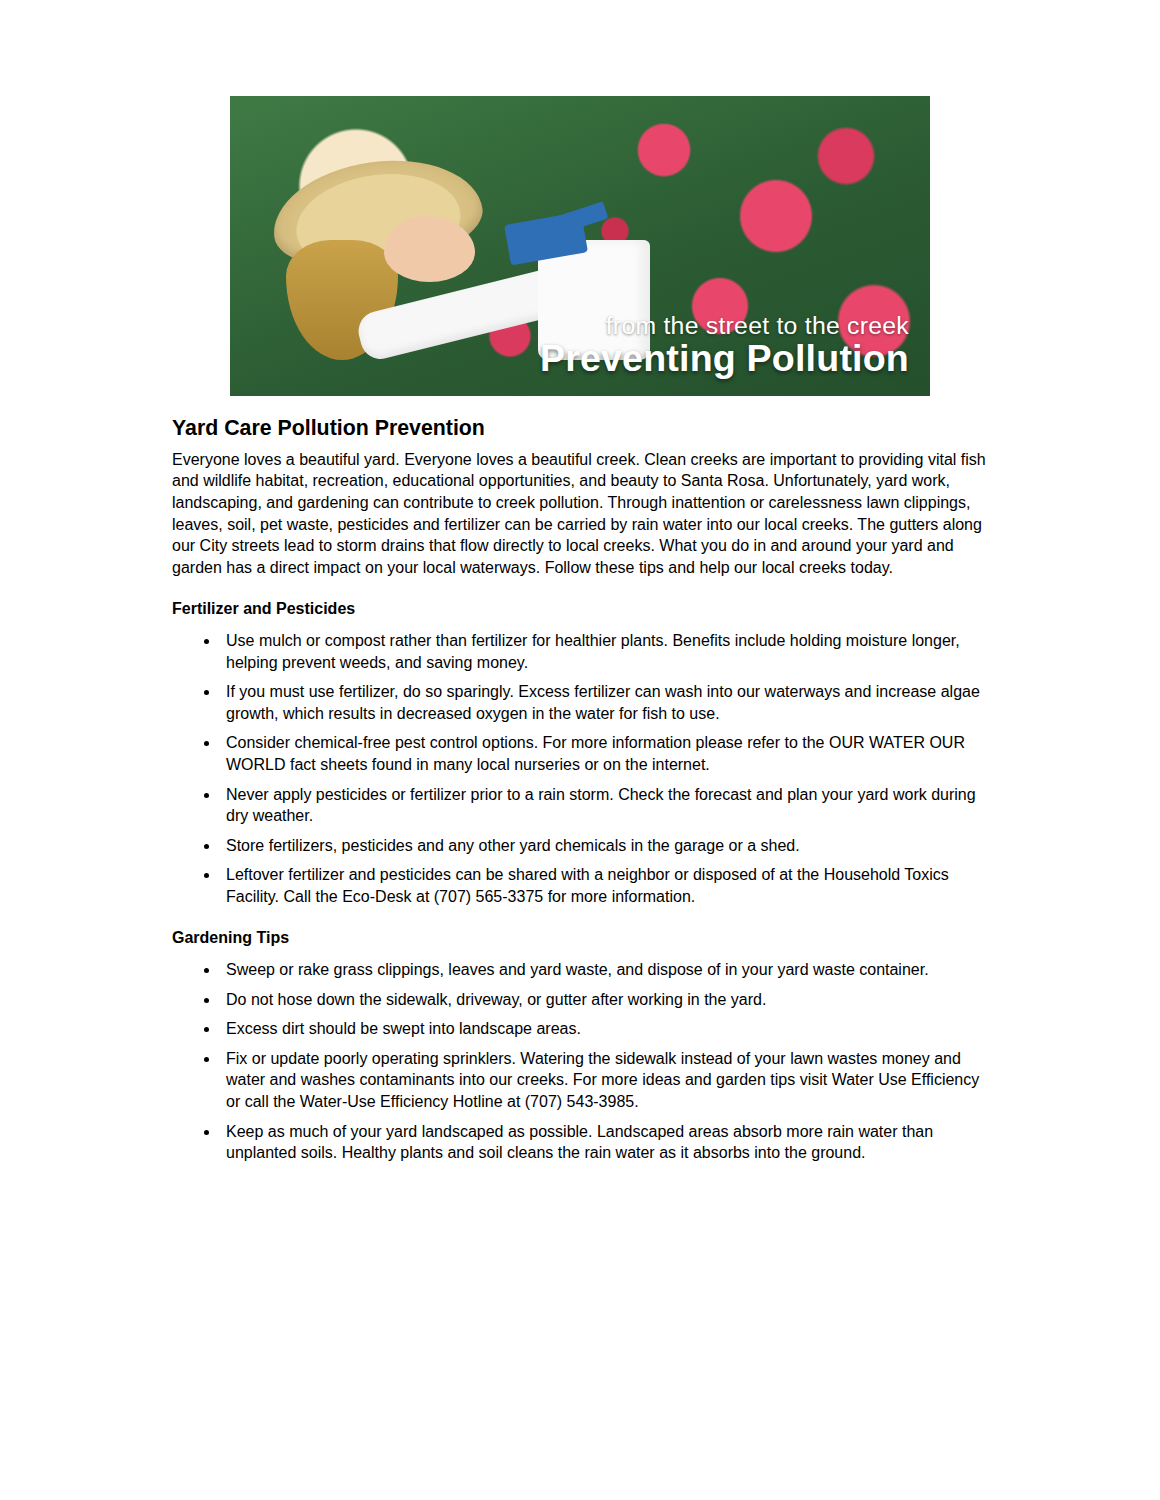from the street to the creek
Preventing Pollution
Yard Care Pollution Prevention
Everyone loves a beautiful yard. Everyone loves a beautiful creek. Clean creeks are important to providing vital fish and wildlife habitat, recreation, educational opportunities, and beauty to Santa Rosa. Unfortunately, yard work, landscaping, and gardening can contribute to creek pollution. Through inattention or carelessness lawn clippings, leaves, soil, pet waste, pesticides and fertilizer can be carried by rain water into our local creeks. The gutters along our City streets lead to storm drains that flow directly to local creeks. What you do in and around your yard and garden has a direct impact on your local waterways. Follow these tips and help our local creeks today.
Fertilizer and Pesticides
Use mulch or compost rather than fertilizer for healthier plants. Benefits include holding moisture longer, helping prevent weeds, and saving money.
If you must use fertilizer, do so sparingly. Excess fertilizer can wash into our waterways and increase algae growth, which results in decreased oxygen in the water for fish to use.
Consider chemical-free pest control options. For more information please refer to the OUR WATER OUR WORLD fact sheets found in many local nurseries or on the internet.
Never apply pesticides or fertilizer prior to a rain storm. Check the forecast and plan your yard work during dry weather.
Store fertilizers, pesticides and any other yard chemicals in the garage or a shed.
Leftover fertilizer and pesticides can be shared with a neighbor or disposed of at the Household Toxics Facility. Call the Eco-Desk at (707) 565-3375 for more information.
Gardening Tips
Sweep or rake grass clippings, leaves and yard waste, and dispose of in your yard waste container.
Do not hose down the sidewalk, driveway, or gutter after working in the yard.
Excess dirt should be swept into landscape areas.
Fix or update poorly operating sprinklers. Watering the sidewalk instead of your lawn wastes money and water and washes contaminants into our creeks. For more ideas and garden tips visit Water Use Efficiency or call the Water-Use Efficiency Hotline at (707) 543-3985.
Keep as much of your yard landscaped as possible. Landscaped areas absorb more rain water than unplanted soils. Healthy plants and soil cleans the rain water as it absorbs into the ground.